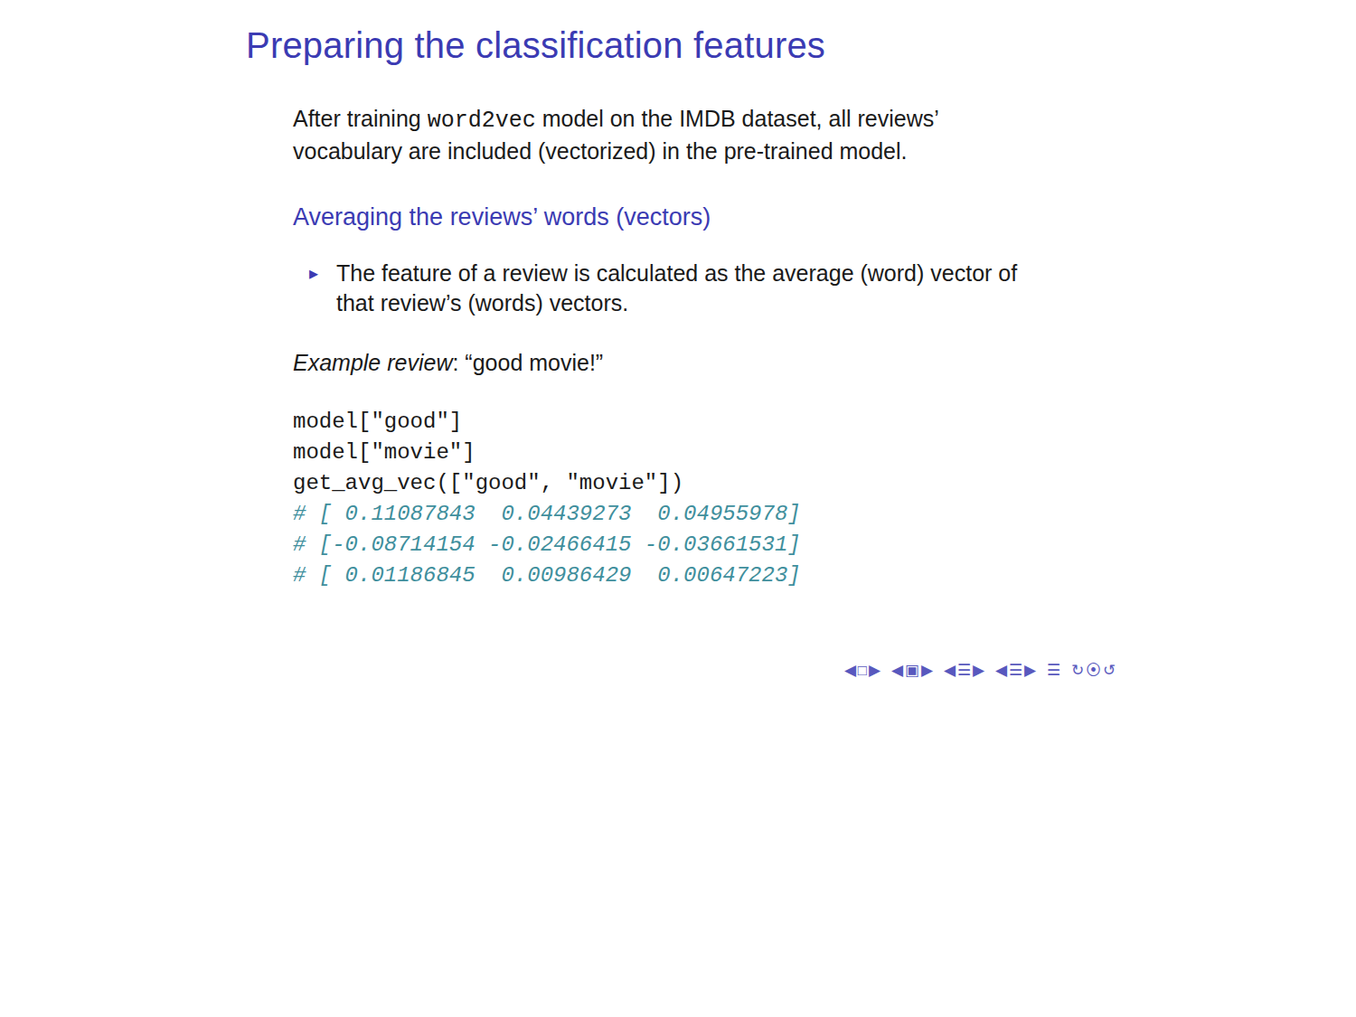Preparing the classification features
After training word2vec model on the IMDB dataset, all reviews’ vocabulary are included (vectorized) in the pre-trained model.
Averaging the reviews’ words (vectors)
The feature of a review is calculated as the average (word) vector of that review’s (words) vectors.
Example review: “good movie!”
model["good"]
model["movie"]
get_avg_vec(["good", "movie"])
# [ 0.11087843  0.04439273  0.04955978]
# [-0.08714154 -0.02466415 -0.03661531]
# [ 0.01186845  0.00986429  0.00647223]
◀□▶ ◀▣▶ ◀☰▶ ◀☰▶ ☰ ↻⦿↺